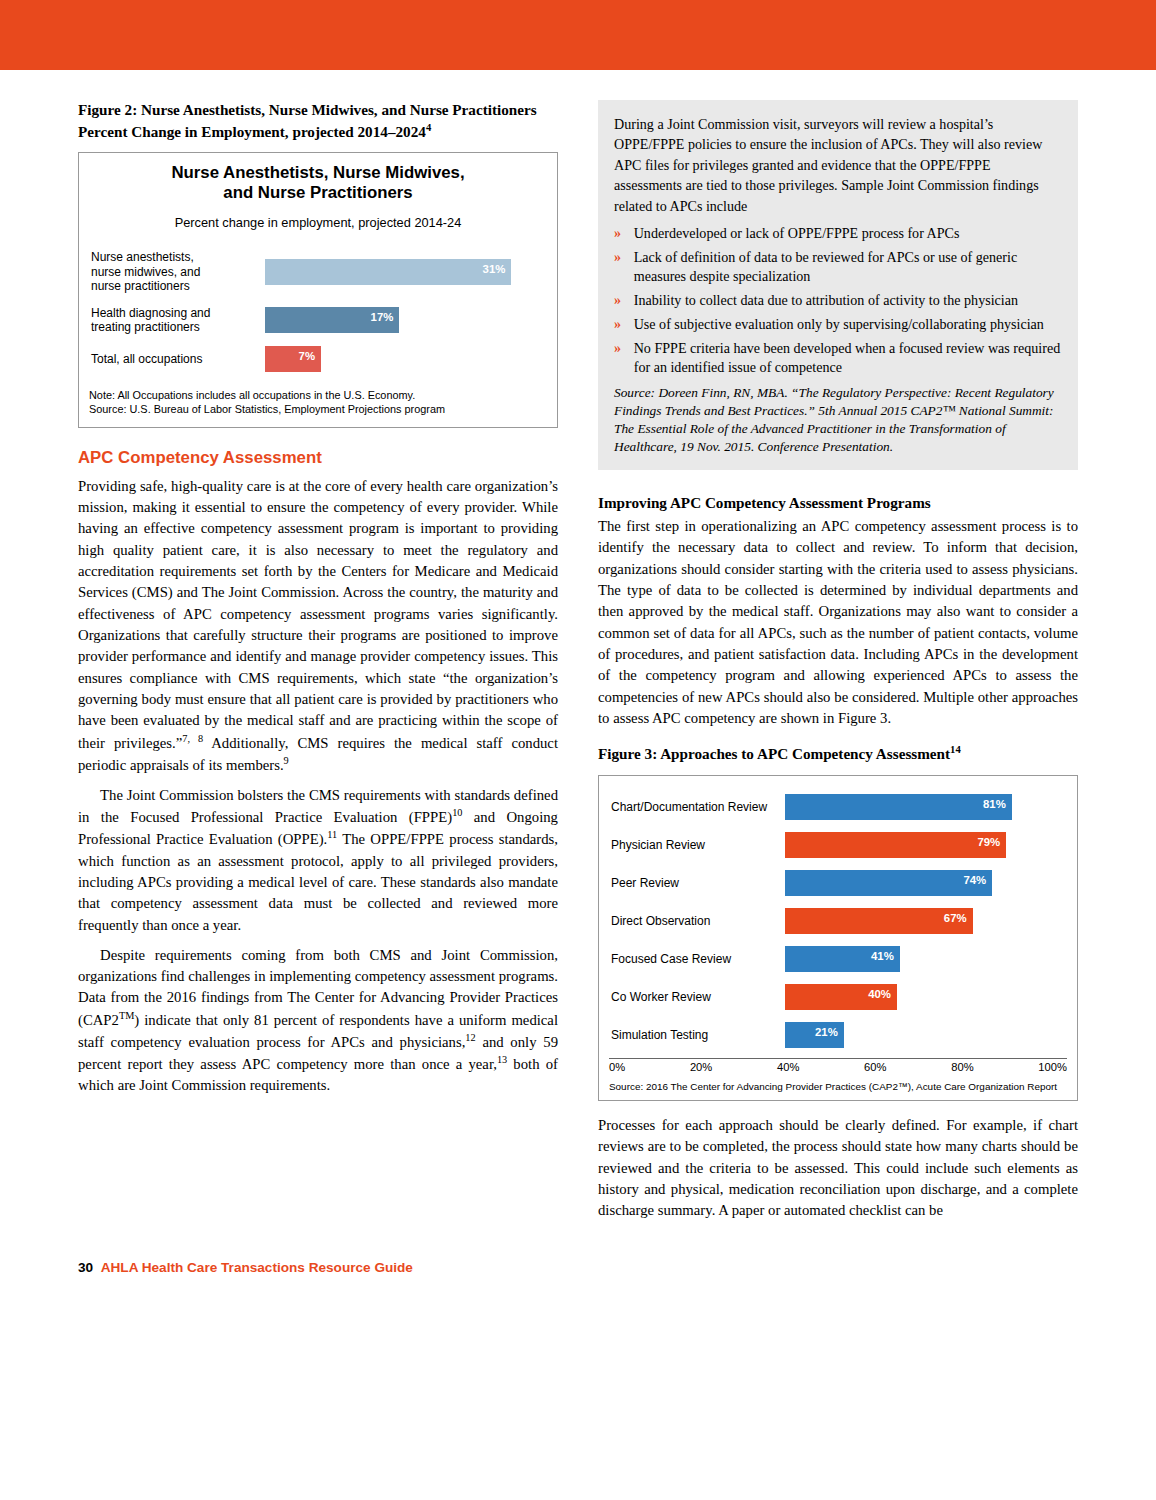Figure 2: Nurse Anesthetists, Nurse Midwives, and Nurse Practitioners Percent Change in Employment, projected 2014–20244
Nurse Anesthetists, Nurse Midwives,
and Nurse Practitioners
Percent change in employment, projected 2014-24
| Nurse anesthetists, nurse midwives, and nurse practitioners | 31% |
| Health diagnosing and treating practitioners | 17% |
| Total, all occupations | 7% |
Note: All Occupations includes all occupations in the U.S. Economy.
Source: U.S. Bureau of Labor Statistics, Employment Projections program
APC Competency Assessment
Providing safe, high-quality care is at the core of every health care organization’s mission, making it essential to ensure the competency of every provider. While having an effective competency assessment program is important to providing high quality patient care, it is also necessary to meet the regulatory and accreditation requirements set forth by the Centers for Medicare and Medicaid Services (CMS) and The Joint Commission. Across the country, the maturity and effectiveness of APC competency assessment programs varies significantly. Organizations that carefully structure their programs are positioned to improve provider performance and identify and manage provider competency issues. This ensures compliance with CMS requirements, which state “the organization’s governing body must ensure that all patient care is provided by practitioners who have been evaluated by the medical staff and are practicing within the scope of their privileges.”7, 8 Additionally, CMS requires the medical staff conduct periodic appraisals of its members.9
The Joint Commission bolsters the CMS requirements with standards defined in the Focused Professional Practice Evaluation (FPPE)10 and Ongoing Professional Practice Evaluation (OPPE).11 The OPPE/FPPE process standards, which function as an assessment protocol, apply to all privileged providers, including APCs providing a medical level of care. These standards also mandate that competency assessment data must be collected and reviewed more frequently than once a year.
Despite requirements coming from both CMS and Joint Commission, organizations find challenges in implementing competency assessment programs. Data from the 2016 findings from The Center for Advancing Provider Practices (CAP2TM) indicate that only 81 percent of respondents have a uniform medical staff competency evaluation process for APCs and physicians,12 and only 59 percent report they assess APC competency more than once a year,13 both of which are Joint Commission requirements.
During a Joint Commission visit, surveyors will review a hospital’s OPPE/FPPE policies to ensure the inclusion of APCs. They will also review APC files for privileges granted and evidence that the OPPE/FPPE assessments are tied to those privileges. Sample Joint Commission findings related to APCs include
Underdeveloped or lack of OPPE/FPPE process for APCs
Lack of definition of data to be reviewed for APCs or use of generic measures despite specialization
Inability to collect data due to attribution of activity to the physician
Use of subjective evaluation only by supervising/collaborating physician
No FPPE criteria have been developed when a focused review was required for an identified issue of competence
Source: Doreen Finn, RN, MBA. “The Regulatory Perspective: Recent Regulatory Findings Trends and Best Practices.” 5th Annual 2015 CAP2™ National Summit: The Essential Role of the Advanced Practitioner in the Transformation of Healthcare, 19 Nov. 2015. Conference Presentation.
Improving APC Competency Assessment Programs
The first step in operationalizing an APC competency assessment process is to identify the necessary data to collect and review. To inform that decision, organizations should consider starting with the criteria used to assess physicians. The type of data to be collected is determined by individual departments and then approved by the medical staff. Organizations may also want to consider a common set of data for all APCs, such as the number of patient contacts, volume of procedures, and patient satisfaction data. Including APCs in the development of the competency program and allowing experienced APCs to assess the competencies of new APCs should also be considered. Multiple other approaches to assess APC competency are shown in Figure 3.
Figure 3: Approaches to APC Competency Assessment14
| Chart/Documentation Review | 81% |
| Physician Review | 79% |
| Peer Review | 74% |
| Direct Observation | 67% |
| Focused Case Review | 41% |
| Co Worker Review | 40% |
| Simulation Testing | 21% |
0% 20% 40% 60% 80% 100%
Source: 2016 The Center for Advancing Provider Practices (CAP2™), Acute Care Organization Report
Processes for each approach should be clearly defined. For example, if chart reviews are to be completed, the process should state how many charts should be reviewed and the criteria to be assessed. This could include such elements as history and physical, medication reconciliation upon discharge, and a complete discharge summary. A paper or automated checklist can be
30 AHLA Health Care Transactions Resource Guide